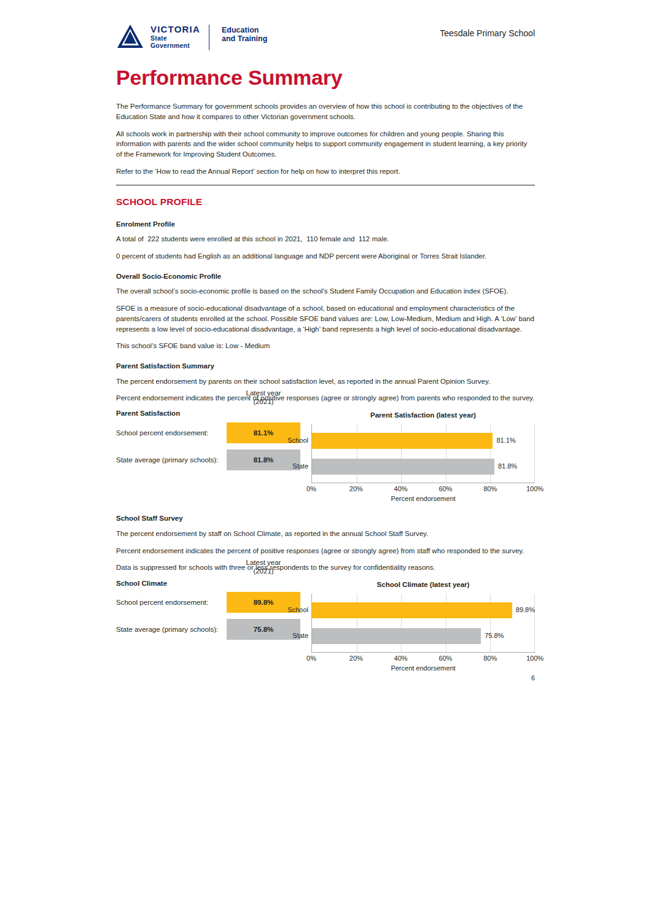VICTORIA
State
Government
Education
and Training
Teesdale Primary School
Performance Summary
The Performance Summary for government schools provides an overview of how this school is contributing to the objectives of the Education State and how it compares to other Victorian government schools.
All schools work in partnership with their school community to improve outcomes for children and young people. Sharing this information with parents and the wider school community helps to support community engagement in student learning, a key priority of the Framework for Improving Student Outcomes.
Refer to the ‘How to read the Annual Report’ section for help on how to interpret this report.
SCHOOL PROFILE
Enrolment Profile
A total of 222 students were enrolled at this school in 2021, 110 female and 112 male.
0 percent of students had English as an additional language and NDP percent were Aboriginal or Torres Strait Islander.
Overall Socio-Economic Profile
The overall school’s socio-economic profile is based on the school's Student Family Occupation and Education index (SFOE).
SFOE is a measure of socio-educational disadvantage of a school, based on educational and employment characteristics of the parents/carers of students enrolled at the school. Possible SFOE band values are: Low, Low-Medium, Medium and High. A ‘Low’ band represents a low level of socio-educational disadvantage, a ‘High’ band represents a high level of socio-educational disadvantage.
This school’s SFOE band value is: Low - Medium
Parent Satisfaction Summary
The percent endorsement by parents on their school satisfaction level, as reported in the annual Parent Opinion Survey.
Percent endorsement indicates the percent of positive responses (agree or strongly agree) from parents who responded to the survey.
Latest year
(2021)
Parent Satisfaction
School percent endorsement:
81.1%
State average (primary schools):
81.8%
Parent Satisfaction (latest year)
School
81.1%
State
81.8%
0% 20% 40% 60% 80% 100%
Percent endorsement
School Staff Survey
The percent endorsement by staff on School Climate, as reported in the annual School Staff Survey.
Percent endorsement indicates the percent of positive responses (agree or strongly agree) from staff who responded to the survey.
Data is suppressed for schools with three or less respondents to the survey for confidentiality reasons.
Latest year
(2021)
School Climate
School percent endorsement:
89.8%
State average (primary schools):
75.8%
School Climate (latest year)
School
89.8%
State
75.8%
0% 20% 40% 60% 80% 100%
Percent endorsement
6